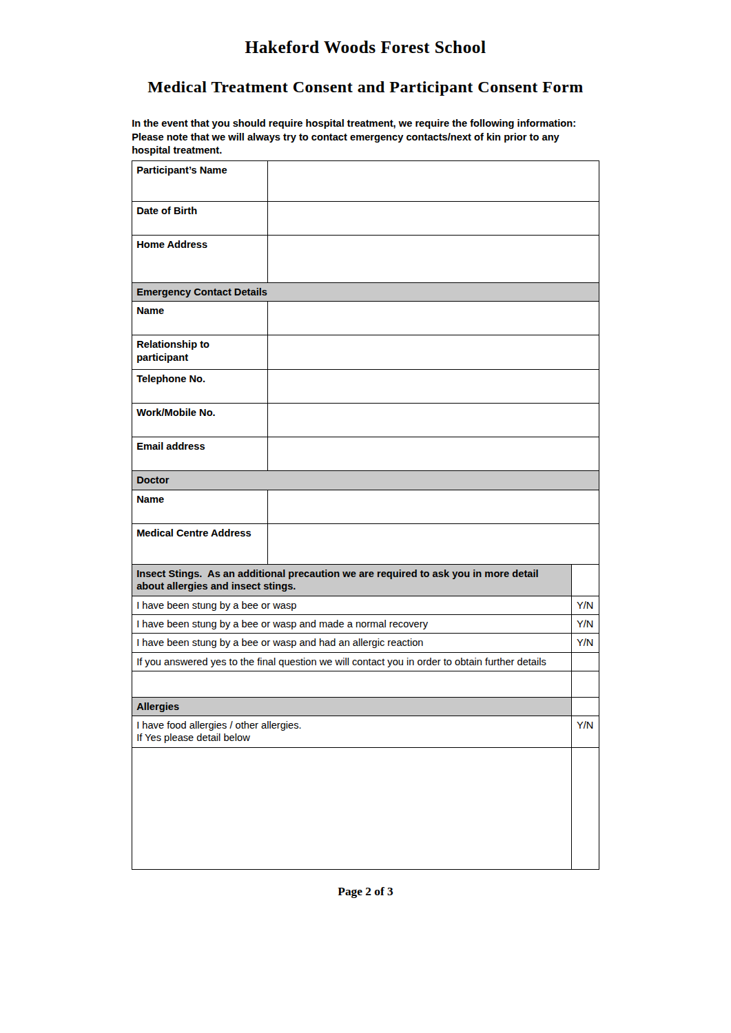Hakeford Woods Forest School
Medical Treatment Consent and Participant Consent Form
In the event that you should require hospital treatment, we require the following information:
Please note that we will always try to contact emergency contacts/next of kin prior to any hospital treatment.
| Participant’s Name | |
| Date of Birth | |
| Home Address | |
| Emergency Contact Details |
| Name | |
| Relationship to participant | |
| Telephone No. | |
| Work/Mobile No. | |
| Email address | |
| Doctor |
| Name | |
| Medical Centre Address | |
| Insect Stings. As an additional precaution we are required to ask you in more detail about allergies and insect stings. | |
| I have been stung by a bee or wasp | Y/N |
| I have been stung by a bee or wasp and made a normal recovery | Y/N |
| I have been stung by a bee or wasp and had an allergic reaction | Y/N |
| If you answered yes to the final question we will contact you in order to obtain further details | |
| Allergies | |
| I have food allergies / other allergies. If Yes please detail below | Y/N |
Page 2 of 3